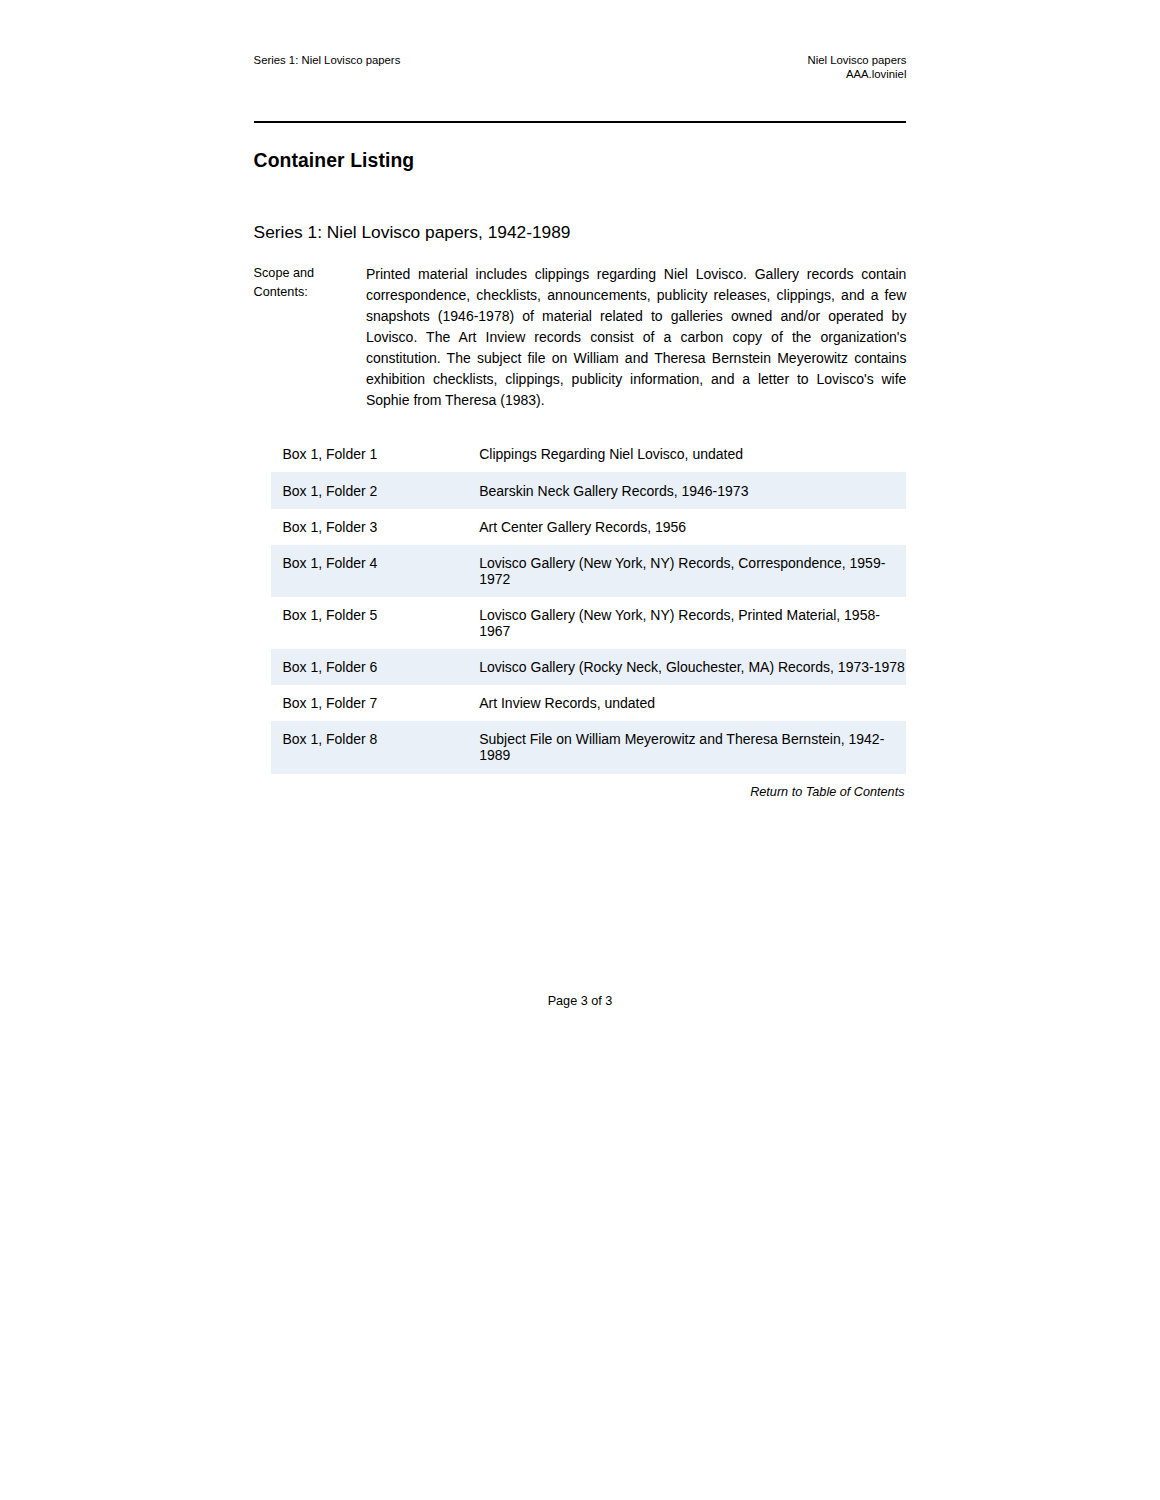Series 1: Niel Lovisco papers
Niel Lovisco papers
AAA.loviniel
Container Listing
Series 1: Niel Lovisco papers, 1942-1989
Scope and
Contents:
Printed material includes clippings regarding Niel Lovisco. Gallery records contain correspondence, checklists, announcements, publicity releases, clippings, and a few snapshots (1946-1978) of material related to galleries owned and/or operated by Lovisco. The Art Inview records consist of a carbon copy of the organization's constitution. The subject file on William and Theresa Bernstein Meyerowitz contains exhibition checklists, clippings, publicity information, and a letter to Lovisco's wife Sophie from Theresa (1983).
| Box 1, Folder 1 | Clippings Regarding Niel Lovisco, undated |
| Box 1, Folder 2 | Bearskin Neck Gallery Records, 1946-1973 |
| Box 1, Folder 3 | Art Center Gallery Records, 1956 |
| Box 1, Folder 4 | Lovisco Gallery (New York, NY) Records, Correspondence, 1959-1972 |
| Box 1, Folder 5 | Lovisco Gallery (New York, NY) Records, Printed Material, 1958-1967 |
| Box 1, Folder 6 | Lovisco Gallery (Rocky Neck, Glouchester, MA) Records, 1973-1978 |
| Box 1, Folder 7 | Art Inview Records, undated |
| Box 1, Folder 8 | Subject File on William Meyerowitz and Theresa Bernstein, 1942-1989 |
Return to Table of Contents
Page 3 of 3